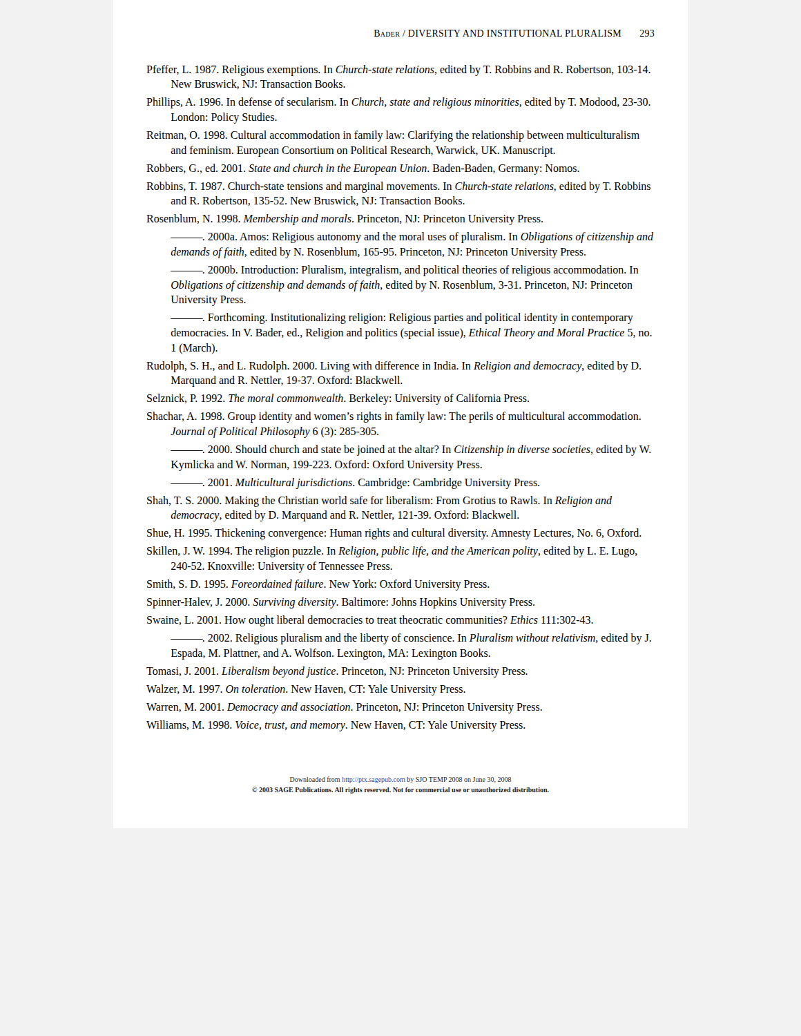Bader / DIVERSITY AND INSTITUTIONAL PLURALISM 293
Pfeffer, L. 1987. Religious exemptions. In Church-state relations, edited by T. Robbins and R. Robertson, 103-14. New Bruswick, NJ: Transaction Books.
Phillips, A. 1996. In defense of secularism. In Church, state and religious minorities, edited by T. Modood, 23-30. London: Policy Studies.
Reitman, O. 1998. Cultural accommodation in family law: Clarifying the relationship between multiculturalism and feminism. European Consortium on Political Research, Warwick, UK. Manuscript.
Robbers, G., ed. 2001. State and church in the European Union. Baden-Baden, Germany: Nomos.
Robbins, T. 1987. Church-state tensions and marginal movements. In Church-state relations, edited by T. Robbins and R. Robertson, 135-52. New Bruswick, NJ: Transaction Books.
Rosenblum, N. 1998. Membership and morals. Princeton, NJ: Princeton University Press.
———. 2000a. Amos: Religious autonomy and the moral uses of pluralism. In Obligations of citizenship and demands of faith, edited by N. Rosenblum, 165-95. Princeton, NJ: Princeton University Press.
———. 2000b. Introduction: Pluralism, integralism, and political theories of religious accommodation. In Obligations of citizenship and demands of faith, edited by N. Rosenblum, 3-31. Princeton, NJ: Princeton University Press.
———. Forthcoming. Institutionalizing religion: Religious parties and political identity in contemporary democracies. In V. Bader, ed., Religion and politics (special issue), Ethical Theory and Moral Practice 5, no. 1 (March).
Rudolph, S. H., and L. Rudolph. 2000. Living with difference in India. In Religion and democracy, edited by D. Marquand and R. Nettler, 19-37. Oxford: Blackwell.
Selznick, P. 1992. The moral commonwealth. Berkeley: University of California Press.
Shachar, A. 1998. Group identity and women’s rights in family law: The perils of multicultural accommodation. Journal of Political Philosophy 6 (3): 285-305.
———. 2000. Should church and state be joined at the altar? In Citizenship in diverse societies, edited by W. Kymlicka and W. Norman, 199-223. Oxford: Oxford University Press.
———. 2001. Multicultural jurisdictions. Cambridge: Cambridge University Press.
Shah, T. S. 2000. Making the Christian world safe for liberalism: From Grotius to Rawls. In Religion and democracy, edited by D. Marquand and R. Nettler, 121-39. Oxford: Blackwell.
Shue, H. 1995. Thickening convergence: Human rights and cultural diversity. Amnesty Lectures, No. 6, Oxford.
Skillen, J. W. 1994. The religion puzzle. In Religion, public life, and the American polity, edited by L. E. Lugo, 240-52. Knoxville: University of Tennessee Press.
Smith, S. D. 1995. Foreordained failure. New York: Oxford University Press.
Spinner-Halev, J. 2000. Surviving diversity. Baltimore: Johns Hopkins University Press.
Swaine, L. 2001. How ought liberal democracies to treat theocratic communities? Ethics 111:302-43.
———. 2002. Religious pluralism and the liberty of conscience. In Pluralism without relativism, edited by J. Espada, M. Plattner, and A. Wolfson. Lexington, MA: Lexington Books.
Tomasi, J. 2001. Liberalism beyond justice. Princeton, NJ: Princeton University Press.
Walzer, M. 1997. On toleration. New Haven, CT: Yale University Press.
Warren, M. 2001. Democracy and association. Princeton, NJ: Princeton University Press.
Williams, M. 1998. Voice, trust, and memory. New Haven, CT: Yale University Press.
Downloaded from http://ptx.sagepub.com by SJO TEMP 2008 on June 30, 2008
© 2003 SAGE Publications. All rights reserved. Not for commercial use or unauthorized distribution.